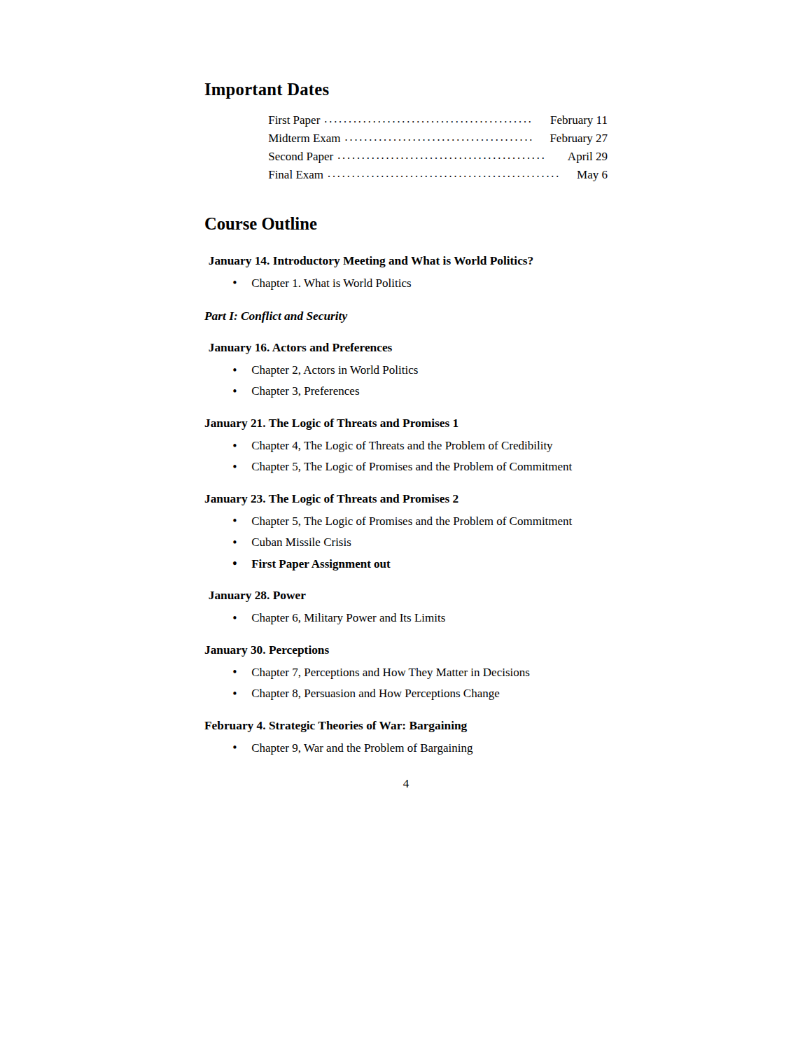Important Dates
First Paper ........................................... February 11
Midterm Exam ....................................... February 27
Second Paper ........................................... April 29
Final Exam ................................................ May 6
Course Outline
January 14. Introductory Meeting and What is World Politics?
Chapter 1. What is World Politics
Part I: Conflict and Security
January 16. Actors and Preferences
Chapter 2, Actors in World Politics
Chapter 3, Preferences
January 21. The Logic of Threats and Promises 1
Chapter 4, The Logic of Threats and the Problem of Credibility
Chapter 5, The Logic of Promises and the Problem of Commitment
January 23. The Logic of Threats and Promises 2
Chapter 5, The Logic of Promises and the Problem of Commitment
Cuban Missile Crisis
First Paper Assignment out
January 28. Power
Chapter 6, Military Power and Its Limits
January 30. Perceptions
Chapter 7, Perceptions and How They Matter in Decisions
Chapter 8, Persuasion and How Perceptions Change
February 4. Strategic Theories of War: Bargaining
Chapter 9, War and the Problem of Bargaining
4